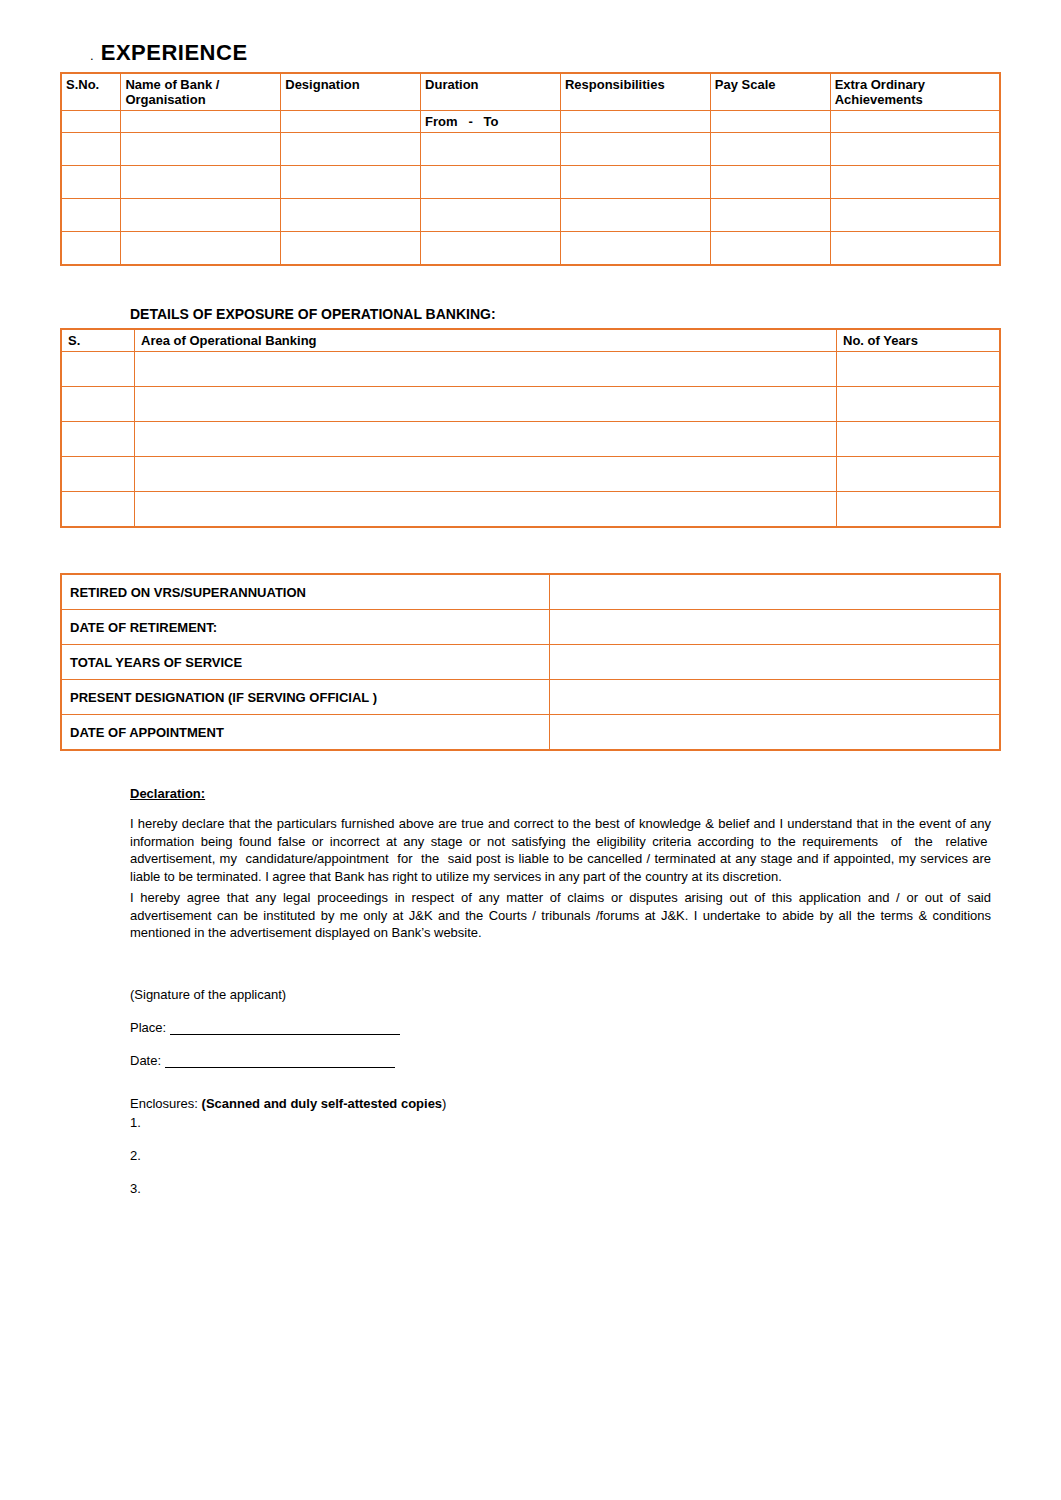. EXPERIENCE
| S.No. | Name of Bank / Organisation | Designation | Duration | Responsibilities | Pay Scale | Extra Ordinary Achievements |
| --- | --- | --- | --- | --- | --- | --- |
| | | | From - To | | | |
DETAILS OF EXPOSURE OF OPERATIONAL BANKING:
| S. | Area of Operational Banking | No. of Years |
| --- | --- | --- |
| RETIRED ON VRS/SUPERANNUATION | |
| DATE OF RETIREMENT: | |
| TOTAL YEARS OF SERVICE | |
| PRESENT DESIGNATION (IF SERVING OFFICIAL ) | |
| DATE OF APPOINTMENT | |
Declaration:
I hereby declare that the particulars furnished above are true and correct to the best of knowledge & belief and I understand that in the event of any information being found false or incorrect at any stage or not satisfying the eligibility criteria according to the requirements of the relative advertisement, my candidature/appointment for the said post is liable to be cancelled / terminated at any stage and if appointed, my services are liable to be terminated. I agree that Bank has right to utilize my services in any part of the country at its discretion.
I hereby agree that any legal proceedings in respect of any matter of claims or disputes arising out of this application and / or out of said advertisement can be instituted by me only at J&K and the Courts / tribunals /forums at J&K. I undertake to abide by all the terms & conditions mentioned in the advertisement displayed on Bank’s website.
(Signature of the applicant)
Place:
Date:
Enclosures: (Scanned and duly self-attested copies)
1.
2.
3.